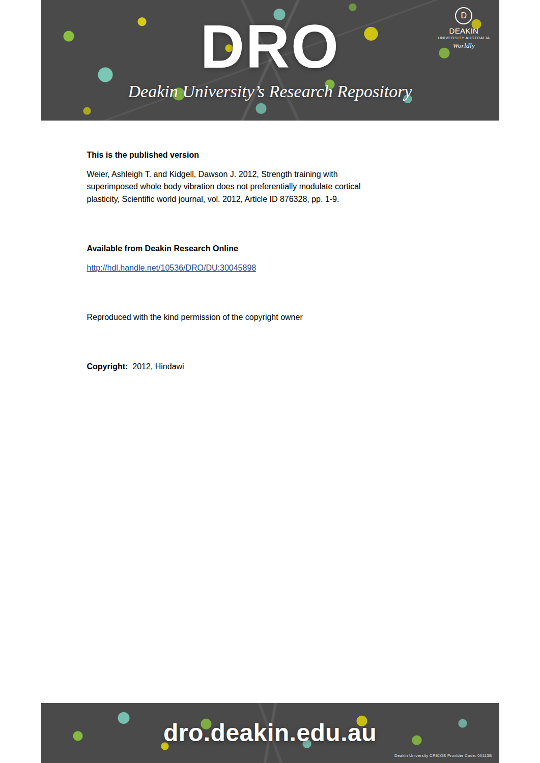D DEAKIN UNIVERSITY AUSTRALIA Worldly
DRO
Deakin University’s Research Repository
This is the published version
Weier, Ashleigh T. and Kidgell, Dawson J. 2012, Strength training with superimposed whole body vibration does not preferentially modulate cortical plasticity, Scientific world journal, vol. 2012, Article ID 876328, pp. 1-9.
Available from Deakin Research Online
http://hdl.handle.net/10536/DRO/DU:30045898
Reproduced with the kind permission of the copyright owner
Copyright: 2012, Hindawi
dro.deakin.edu.au
Deakin University CRICOS Provider Code: 00113B